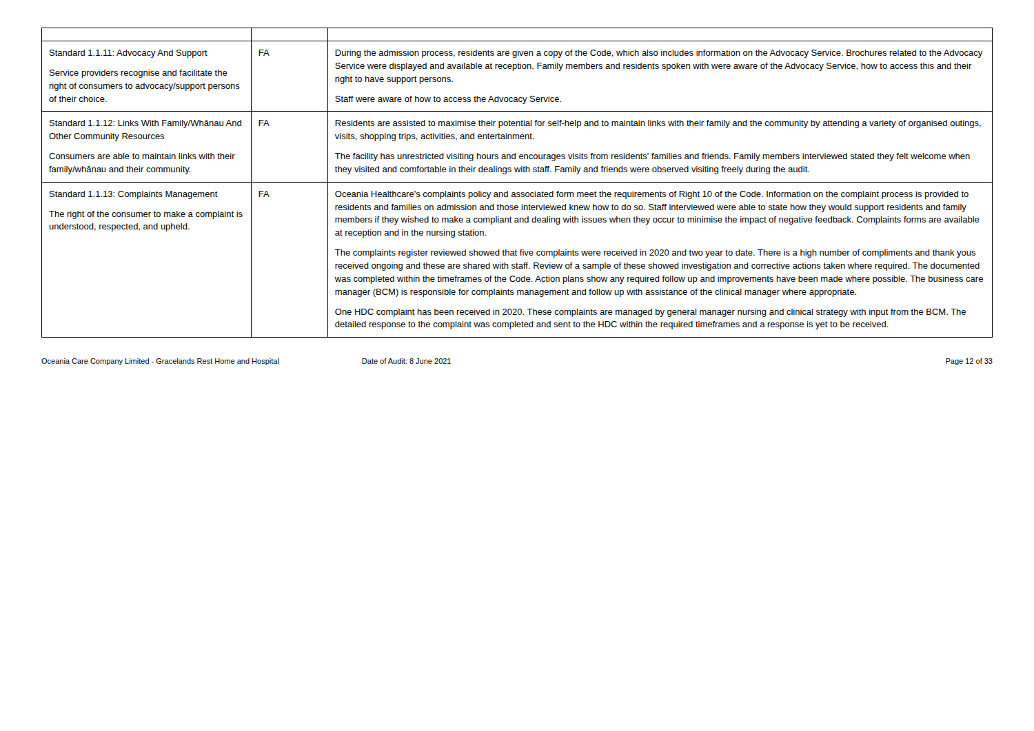| Standard 1.1.11: Advocacy And Support Service providers recognise and facilitate the right of consumers to advocacy/support persons of their choice. | FA | During the admission process, residents are given a copy of the Code, which also includes information on the Advocacy Service. Brochures related to the Advocacy Service were displayed and available at reception. Family members and residents spoken with were aware of the Advocacy Service, how to access this and their right to have support persons. Staff were aware of how to access the Advocacy Service. |
| Standard 1.1.12: Links With Family/Whānau And Other Community Resources Consumers are able to maintain links with their family/whānau and their community. | FA | Residents are assisted to maximise their potential for self-help and to maintain links with their family and the community by attending a variety of organised outings, visits, shopping trips, activities, and entertainment. The facility has unrestricted visiting hours and encourages visits from residents' families and friends. Family members interviewed stated they felt welcome when they visited and comfortable in their dealings with staff. Family and friends were observed visiting freely during the audit. |
| Standard 1.1.13: Complaints Management The right of the consumer to make a complaint is understood, respected, and upheld. | FA | Oceania Healthcare's complaints policy and associated form meet the requirements of Right 10 of the Code. Information on the complaint process is provided to residents and families on admission and those interviewed knew how to do so. Staff interviewed were able to state how they would support residents and family members if they wished to make a compliant and dealing with issues when they occur to minimise the impact of negative feedback. Complaints forms are available at reception and in the nursing station. The complaints register reviewed showed that five complaints were received in 2020 and two year to date. There is a high number of compliments and thank yous received ongoing and these are shared with staff. Review of a sample of these showed investigation and corrective actions taken where required. The documented was completed within the timeframes of the Code. Action plans show any required follow up and improvements have been made where possible. The business care manager (BCM) is responsible for complaints management and follow up with assistance of the clinical manager where appropriate. One HDC complaint has been received in 2020. These complaints are managed by general manager nursing and clinical strategy with input from the BCM. The detailed response to the complaint was completed and sent to the HDC within the required timeframes and a response is yet to be received. |
Oceania Care Company Limited - Gracelands Rest Home and Hospital Date of Audit: 8 June 2021 Page 12 of 33